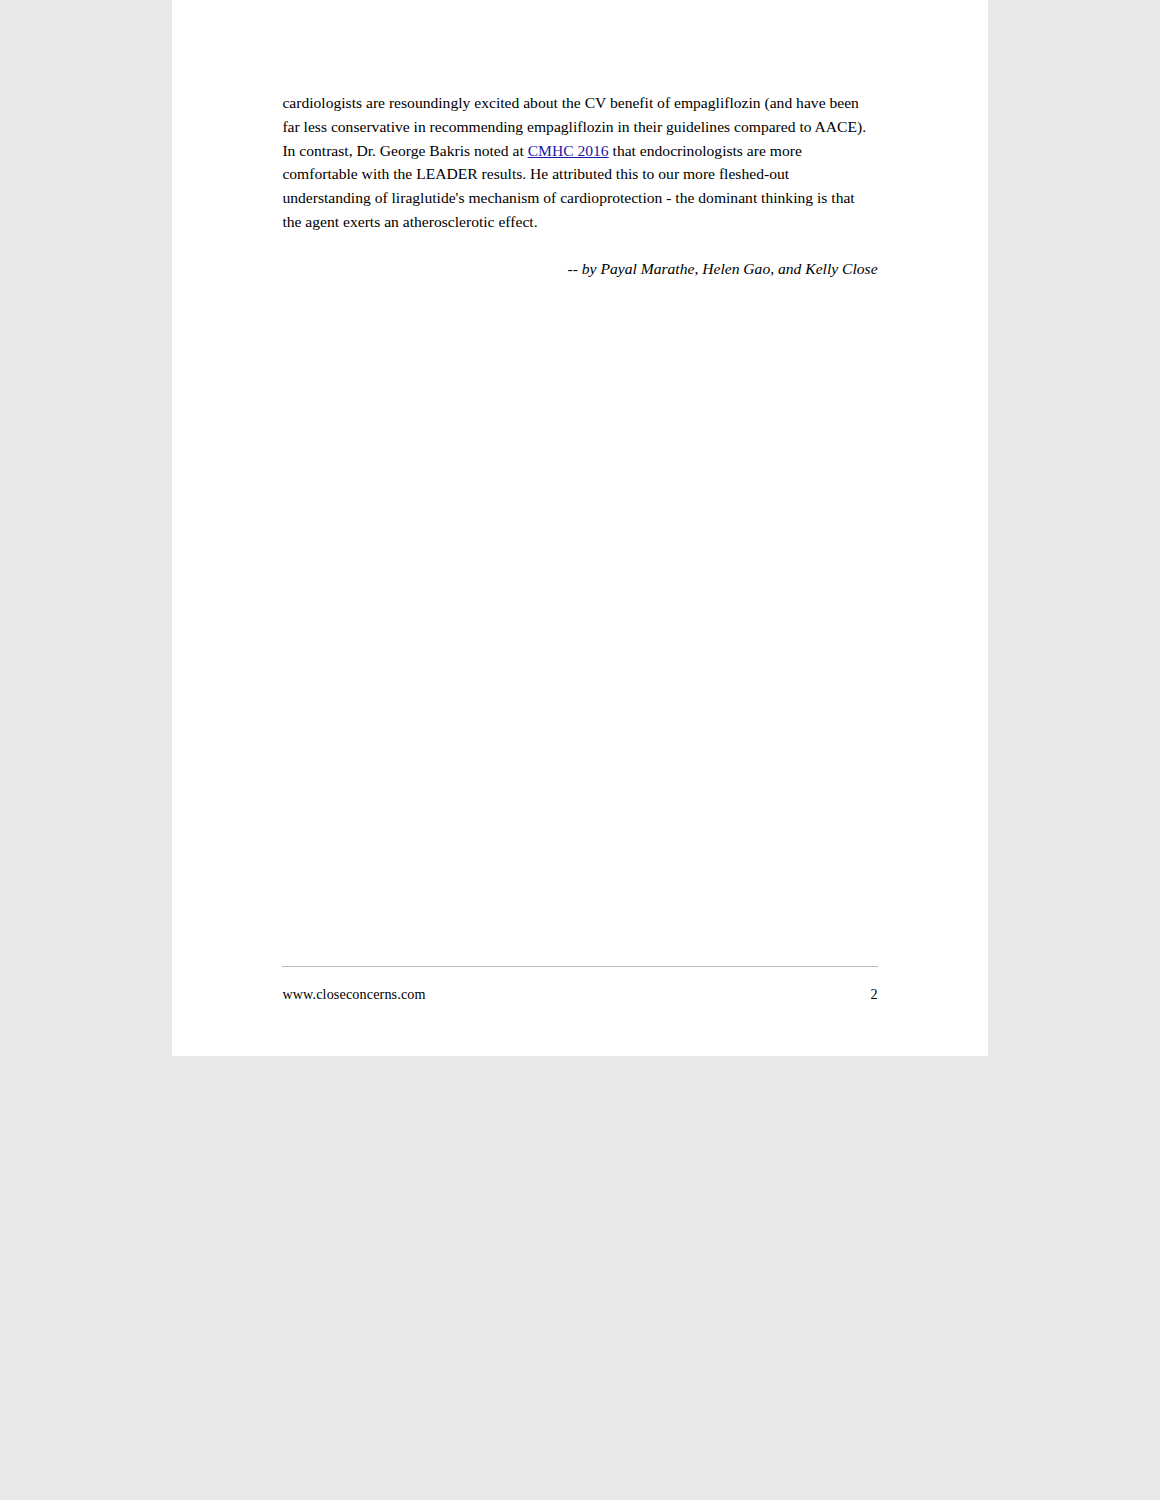cardiologists are resoundingly excited about the CV benefit of empagliflozin (and have been far less conservative in recommending empagliflozin in their guidelines compared to AACE). In contrast, Dr. George Bakris noted at CMHC 2016 that endocrinologists are more comfortable with the LEADER results. He attributed this to our more fleshed-out understanding of liraglutide's mechanism of cardioprotection - the dominant thinking is that the agent exerts an atherosclerotic effect.
-- by Payal Marathe, Helen Gao, and Kelly Close
www.closeconcerns.com 2